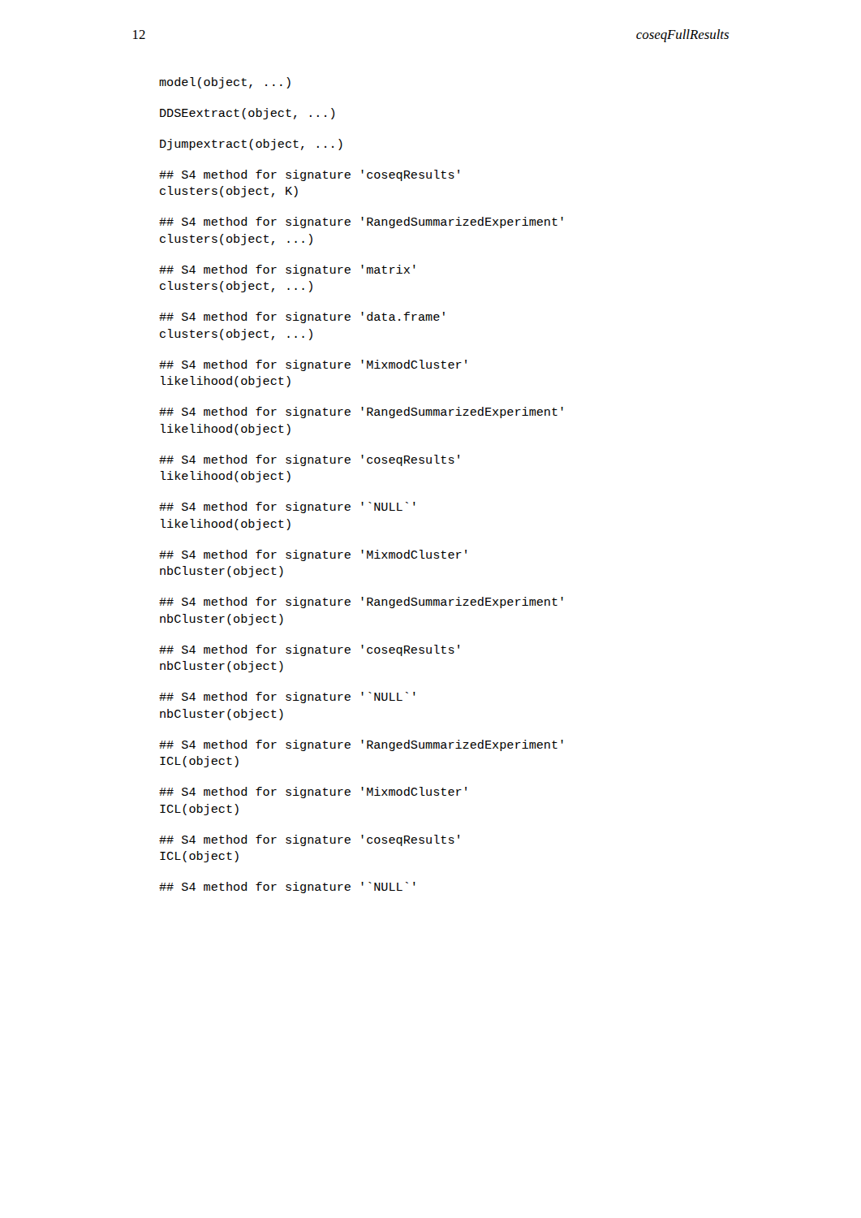12 coseqFullResults
model(object, ...)
DDSEextract(object, ...)
Djumpextract(object, ...)
## S4 method for signature 'coseqResults'
clusters(object, K)
## S4 method for signature 'RangedSummarizedExperiment'
clusters(object, ...)
## S4 method for signature 'matrix'
clusters(object, ...)
## S4 method for signature 'data.frame'
clusters(object, ...)
## S4 method for signature 'MixmodCluster'
likelihood(object)
## S4 method for signature 'RangedSummarizedExperiment'
likelihood(object)
## S4 method for signature 'coseqResults'
likelihood(object)
## S4 method for signature '`NULL`'
likelihood(object)
## S4 method for signature 'MixmodCluster'
nbCluster(object)
## S4 method for signature 'RangedSummarizedExperiment'
nbCluster(object)
## S4 method for signature 'coseqResults'
nbCluster(object)
## S4 method for signature '`NULL`'
nbCluster(object)
## S4 method for signature 'RangedSummarizedExperiment'
ICL(object)
## S4 method for signature 'MixmodCluster'
ICL(object)
## S4 method for signature 'coseqResults'
ICL(object)
## S4 method for signature '`NULL`'